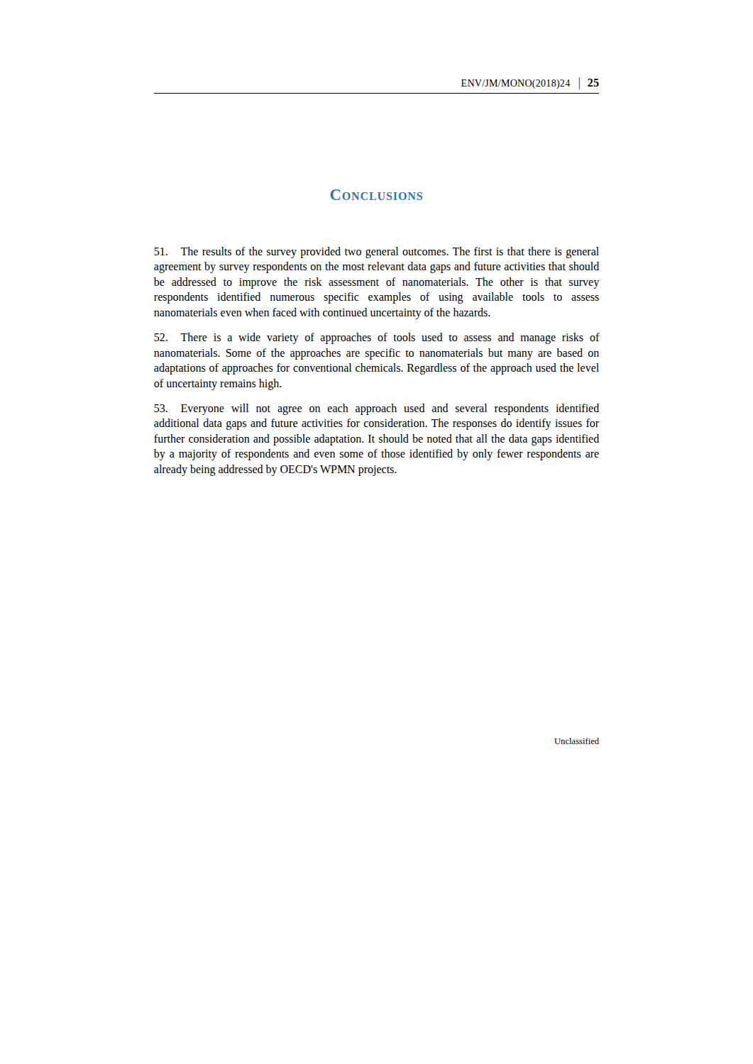ENV/JM/MONO(2018)24│25
Conclusions
51. The results of the survey provided two general outcomes. The first is that there is general agreement by survey respondents on the most relevant data gaps and future activities that should be addressed to improve the risk assessment of nanomaterials. The other is that survey respondents identified numerous specific examples of using available tools to assess nanomaterials even when faced with continued uncertainty of the hazards.
52. There is a wide variety of approaches of tools used to assess and manage risks of nanomaterials. Some of the approaches are specific to nanomaterials but many are based on adaptations of approaches for conventional chemicals. Regardless of the approach used the level of uncertainty remains high.
53. Everyone will not agree on each approach used and several respondents identified additional data gaps and future activities for consideration. The responses do identify issues for further consideration and possible adaptation. It should be noted that all the data gaps identified by a majority of respondents and even some of those identified by only fewer respondents are already being addressed by OECD's WPMN projects.
Unclassified